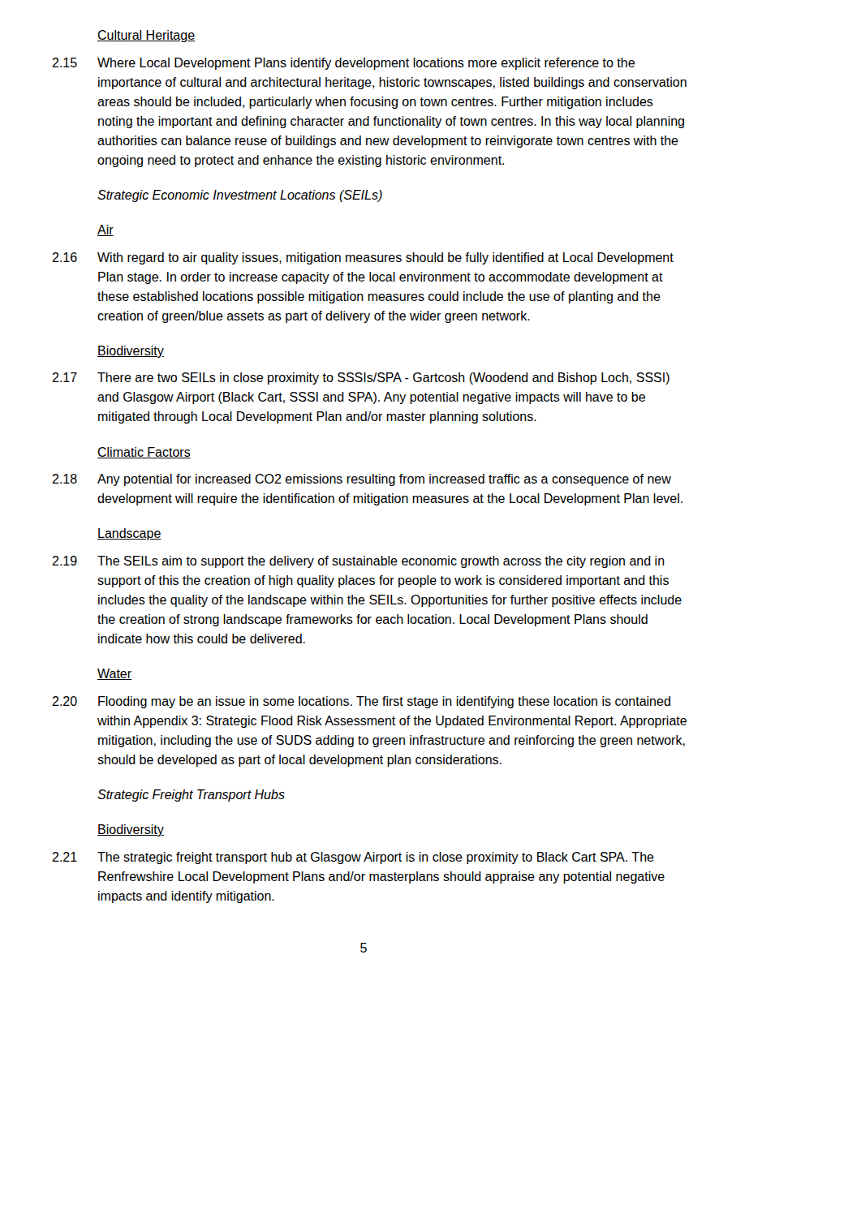Cultural Heritage
2.15
Where Local Development Plans identify development locations more explicit reference to the importance of cultural and architectural heritage, historic townscapes, listed buildings and conservation areas should be included, particularly when focusing on town centres. Further mitigation includes noting the important and defining character and functionality of town centres. In this way local planning authorities can balance reuse of buildings and new development to reinvigorate town centres with the ongoing need to protect and enhance the existing historic environment.
Strategic Economic Investment Locations (SEILs)
Air
2.16
With regard to air quality issues, mitigation measures should be fully identified at Local Development Plan stage. In order to increase capacity of the local environment to accommodate development at these established locations possible mitigation measures could include the use of planting and the creation of green/blue assets as part of delivery of the wider green network.
Biodiversity
2.17
There are two SEILs in close proximity to SSSIs/SPA - Gartcosh (Woodend and Bishop Loch, SSSI) and Glasgow Airport (Black Cart, SSSI and SPA). Any potential negative impacts will have to be mitigated through Local Development Plan and/or master planning solutions.
Climatic Factors
2.18
Any potential for increased CO2 emissions resulting from increased traffic as a consequence of new development will require the identification of mitigation measures at the Local Development Plan level.
Landscape
2.19
The SEILs aim to support the delivery of sustainable economic growth across the city region and in support of this the creation of high quality places for people to work is considered important and this includes the quality of the landscape within the SEILs. Opportunities for further positive effects include the creation of strong landscape frameworks for each location. Local Development Plans should indicate how this could be delivered.
Water
2.20
Flooding may be an issue in some locations. The first stage in identifying these location is contained within Appendix 3: Strategic Flood Risk Assessment of the Updated Environmental Report. Appropriate mitigation, including the use of SUDS adding to green infrastructure and reinforcing the green network, should be developed as part of local development plan considerations.
Strategic Freight Transport Hubs
Biodiversity
2.21
The strategic freight transport hub at Glasgow Airport is in close proximity to Black Cart SPA. The Renfrewshire Local Development Plans and/or masterplans should appraise any potential negative impacts and identify mitigation.
5